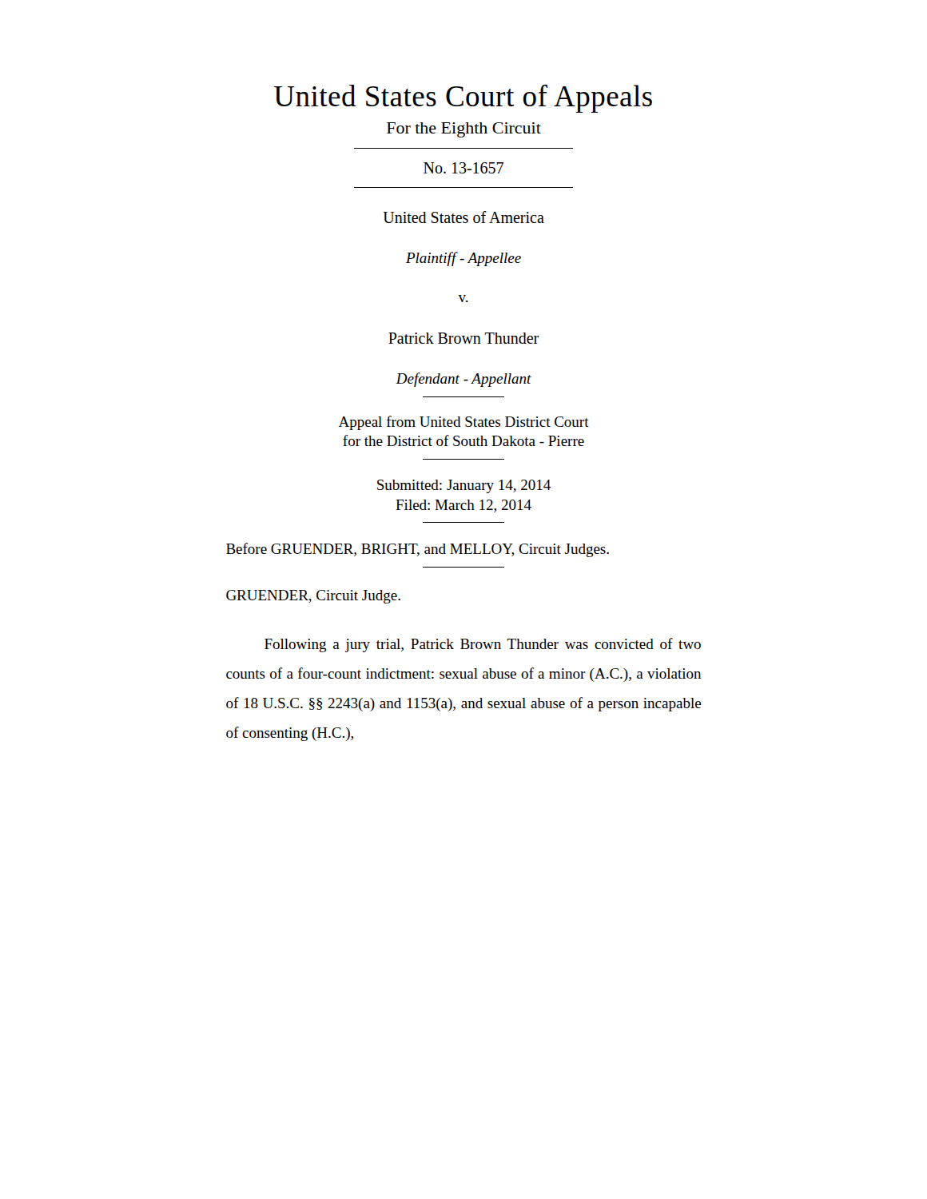United States Court of Appeals
For the Eighth Circuit
No. 13-1657
United States of America
Plaintiff - Appellee
v.
Patrick Brown Thunder
Defendant - Appellant
Appeal from United States District Court
for the District of South Dakota - Pierre
Submitted: January 14, 2014
Filed: March 12, 2014
Before GRUENDER, BRIGHT, and MELLOY, Circuit Judges.
GRUENDER, Circuit Judge.
Following a jury trial, Patrick Brown Thunder was convicted of two counts of a four-count indictment: sexual abuse of a minor (A.C.), a violation of 18 U.S.C. §§ 2243(a) and 1153(a), and sexual abuse of a person incapable of consenting (H.C.),